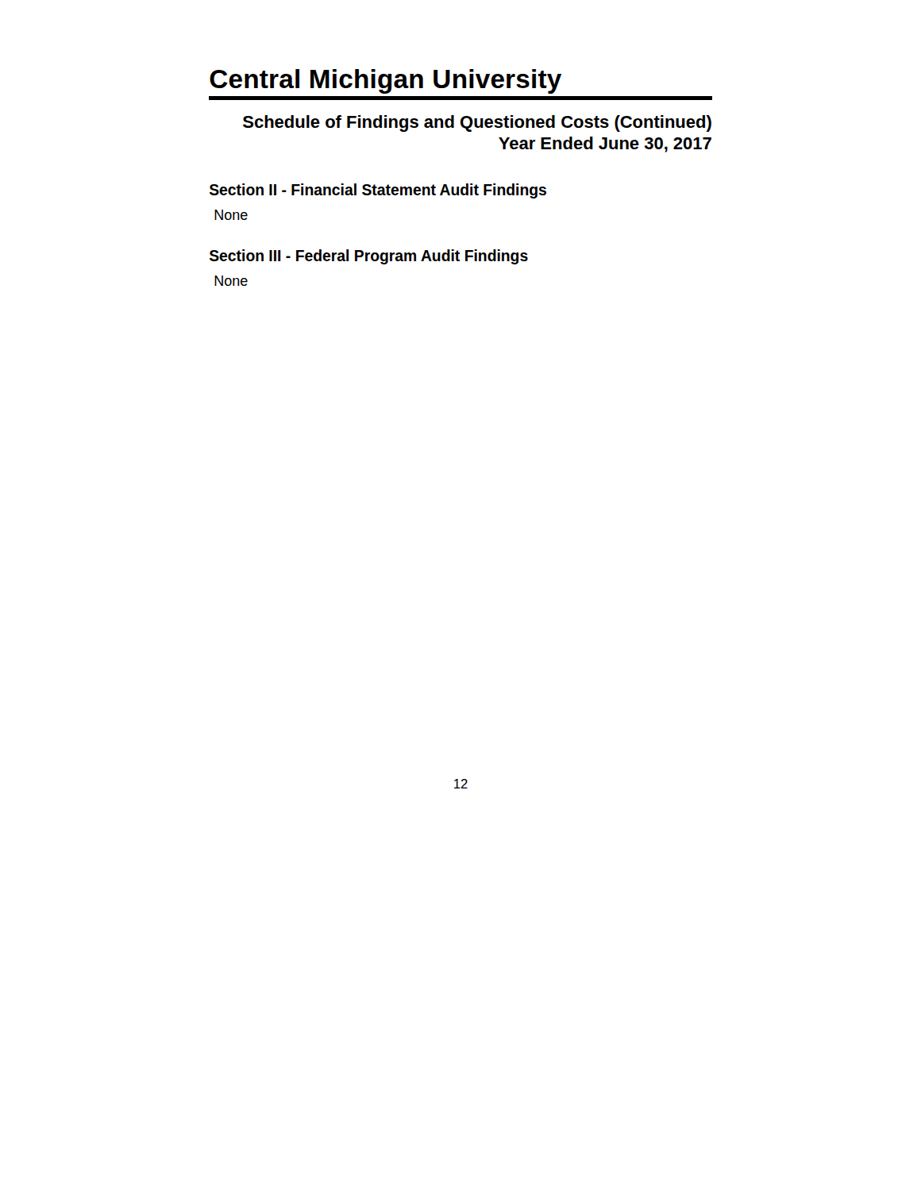Central Michigan University
Schedule of Findings and Questioned Costs (Continued)
Year Ended June 30, 2017
Section II - Financial Statement Audit Findings
None
Section III - Federal Program Audit Findings
None
12